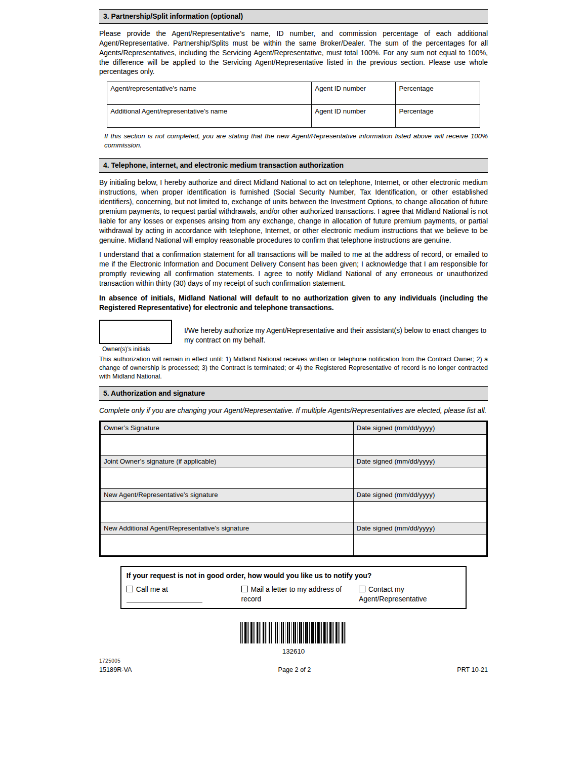3. Partnership/Split information (optional)
Please provide the Agent/Representative’s name, ID number, and commission percentage of each additional Agent/Representative. Partnership/Splits must be within the same Broker/Dealer. The sum of the percentages for all Agents/Representatives, including the Servicing Agent/Representative, must total 100%. For any sum not equal to 100%, the difference will be applied to the Servicing Agent/Representative listed in the previous section. Please use whole percentages only.
| Agent/representative’s name | Agent ID number | Percentage |
| Additional Agent/representative’s name | Agent ID number | Percentage |
If this section is not completed, you are stating that the new Agent/Representative information listed above will receive 100% commission.
4. Telephone, internet, and electronic medium transaction authorization
By initialing below, I hereby authorize and direct Midland National to act on telephone, Internet, or other electronic medium instructions, when proper identification is furnished (Social Security Number, Tax Identification, or other established identifiers), concerning, but not limited to, exchange of units between the Investment Options, to change allocation of future premium payments, to request partial withdrawals, and/or other authorized transactions. I agree that Midland National is not liable for any losses or expenses arising from any exchange, change in allocation of future premium payments, or partial withdrawal by acting in accordance with telephone, Internet, or other electronic medium instructions that we believe to be genuine. Midland National will employ reasonable procedures to confirm that telephone instructions are genuine.
I understand that a confirmation statement for all transactions will be mailed to me at the address of record, or emailed to me if the Electronic Information and Document Delivery Consent has been given; I acknowledge that I am responsible for promptly reviewing all confirmation statements. I agree to notify Midland National of any erroneous or unauthorized transaction within thirty (30) days of my receipt of such confirmation statement.
In absence of initials, Midland National will default to no authorization given to any individuals (including the Registered Representative) for electronic and telephone transactions.
Owner(s)’s initials
I/We hereby authorize my Agent/Representative and their assistant(s) below to enact changes to my contract on my behalf.
This authorization will remain in effect until: 1) Midland National receives written or telephone notification from the Contract Owner; 2) a change of ownership is processed; 3) the Contract is terminated; or 4) the Registered Representative of record is no longer contracted with Midland National.
5. Authorization and signature
Complete only if you are changing your Agent/Representative. If multiple Agents/Representatives are elected, please list all.
| Owner’s Signature | Date signed (mm/dd/yyyy) |
| Joint Owner’s signature (if applicable) | Date signed (mm/dd/yyyy) |
| New Agent/Representative’s signature | Date signed (mm/dd/yyyy) |
| New Additional Agent/Representative’s signature | Date signed (mm/dd/yyyy) |
If your request is not in good order, how would you like us to notify you?
Call me at Mail a letter to my address of record Contact my Agent/Representative
132610
1725005
15189R-VA
Page 2 of 2
PRT 10-21